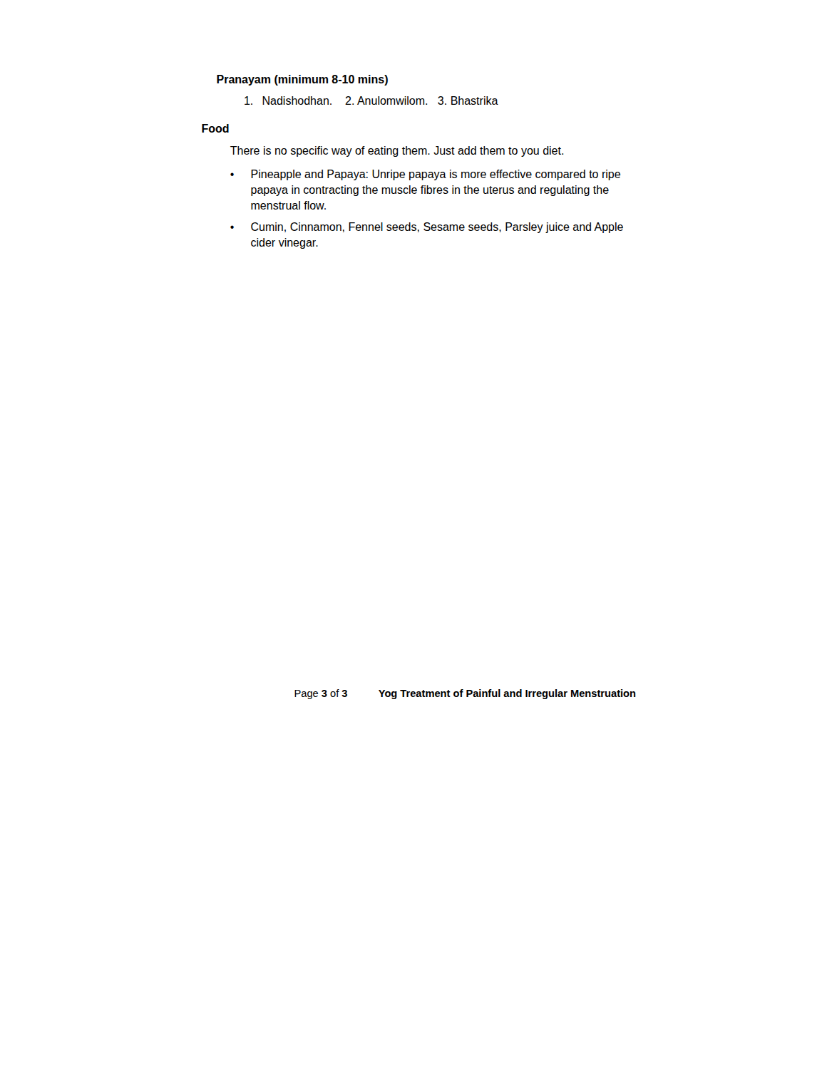Pranayam (minimum 8-10 mins)
1. Nadishodhan. 2. Anulomwilom. 3. Bhastrika
Food
There is no specific way of eating them. Just add them to you diet.
Pineapple and Papaya: Unripe papaya is more effective compared to ripe papaya in contracting the muscle fibres in the uterus and regulating the menstrual flow.
Cumin, Cinnamon, Fennel seeds, Sesame seeds, Parsley juice and Apple cider vinegar.
Page 3 of 3 Yog Treatment of Painful and Irregular Menstruation